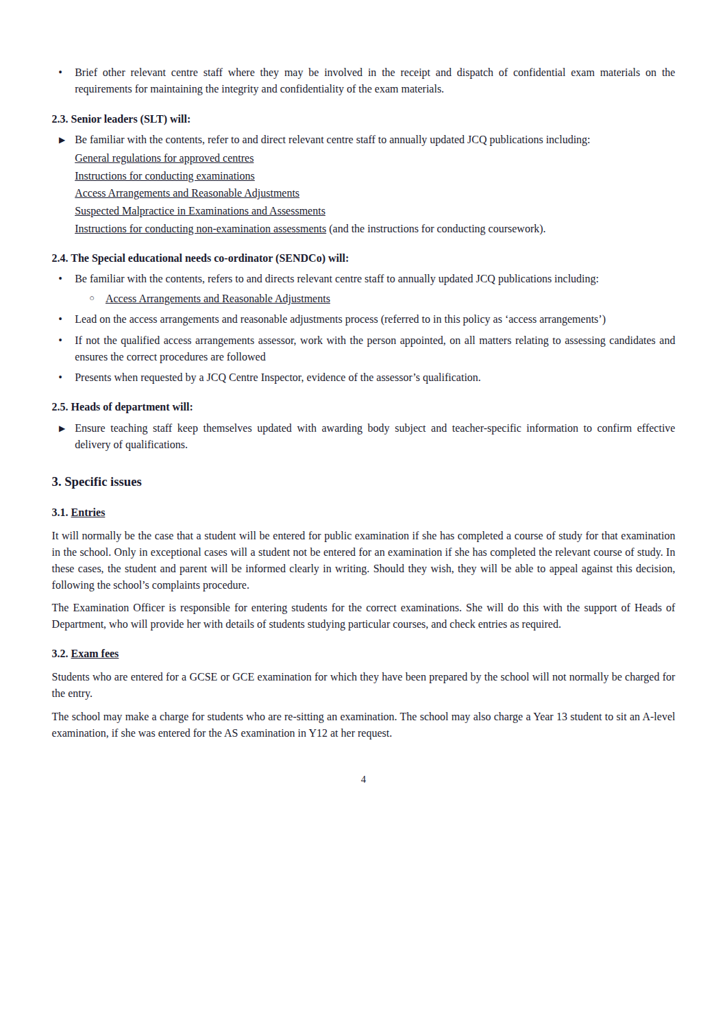Brief other relevant centre staff where they may be involved in the receipt and dispatch of confidential exam materials on the requirements for maintaining the integrity and confidentiality of the exam materials.
2.3. Senior leaders (SLT) will:
Be familiar with the contents, refer to and direct relevant centre staff to annually updated JCQ publications including:
General regulations for approved centres
Instructions for conducting examinations
Access Arrangements and Reasonable Adjustments
Suspected Malpractice in Examinations and Assessments
Instructions for conducting non-examination assessments (and the instructions for conducting coursework).
2.4. The Special educational needs co-ordinator (SENDCo) will:
Be familiar with the contents, refers to and directs relevant centre staff to annually updated JCQ publications including:
Access Arrangements and Reasonable Adjustments
Lead on the access arrangements and reasonable adjustments process (referred to in this policy as ‘access arrangements’)
If not the qualified access arrangements assessor, work with the person appointed, on all matters relating to assessing candidates and ensures the correct procedures are followed
Presents when requested by a JCQ Centre Inspector, evidence of the assessor’s qualification.
2.5. Heads of department will:
Ensure teaching staff keep themselves updated with awarding body subject and teacher-specific information to confirm effective delivery of qualifications.
3. Specific issues
3.1. Entries
It will normally be the case that a student will be entered for public examination if she has completed a course of study for that examination in the school. Only in exceptional cases will a student not be entered for an examination if she has completed the relevant course of study. In these cases, the student and parent will be informed clearly in writing. Should they wish, they will be able to appeal against this decision, following the school’s complaints procedure.
The Examination Officer is responsible for entering students for the correct examinations. She will do this with the support of Heads of Department, who will provide her with details of students studying particular courses, and check entries as required.
3.2. Exam fees
Students who are entered for a GCSE or GCE examination for which they have been prepared by the school will not normally be charged for the entry.
The school may make a charge for students who are re-sitting an examination. The school may also charge a Year 13 student to sit an A-level examination, if she was entered for the AS examination in Y12 at her request.
4